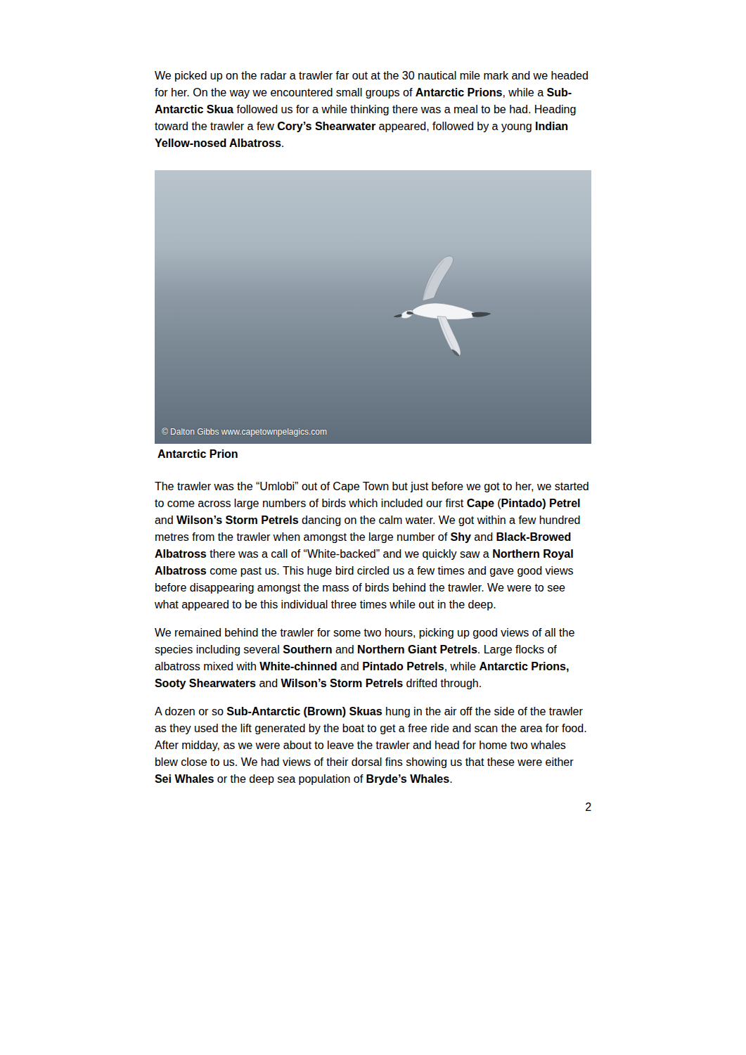We picked up on the radar a trawler far out at the 30 nautical mile mark and we headed for her. On the way we encountered small groups of Antarctic Prions, while a Sub-Antarctic Skua followed us for a while thinking there was a meal to be had. Heading toward the trawler a few Cory’s Shearwater appeared, followed by a young Indian Yellow-nosed Albatross.
© Dalton Gibbs www.capetownpelagics.com
Antarctic Prion
The trawler was the “Umlobi” out of Cape Town but just before we got to her, we started to come across large numbers of birds which included our first Cape (Pintado) Petrel and Wilson’s Storm Petrels dancing on the calm water. We got within a few hundred metres from the trawler when amongst the large number of Shy and Black-Browed Albatross there was a call of “White-backed” and we quickly saw a Northern Royal Albatross come past us. This huge bird circled us a few times and gave good views before disappearing amongst the mass of birds behind the trawler. We were to see what appeared to be this individual three times while out in the deep.
We remained behind the trawler for some two hours, picking up good views of all the species including several Southern and Northern Giant Petrels. Large flocks of albatross mixed with White-chinned and Pintado Petrels, while Antarctic Prions, Sooty Shearwaters and Wilson’s Storm Petrels drifted through.
A dozen or so Sub-Antarctic (Brown) Skuas hung in the air off the side of the trawler as they used the lift generated by the boat to get a free ride and scan the area for food. After midday, as we were about to leave the trawler and head for home two whales blew close to us. We had views of their dorsal fins showing us that these were either Sei Whales or the deep sea population of Bryde’s Whales.
2